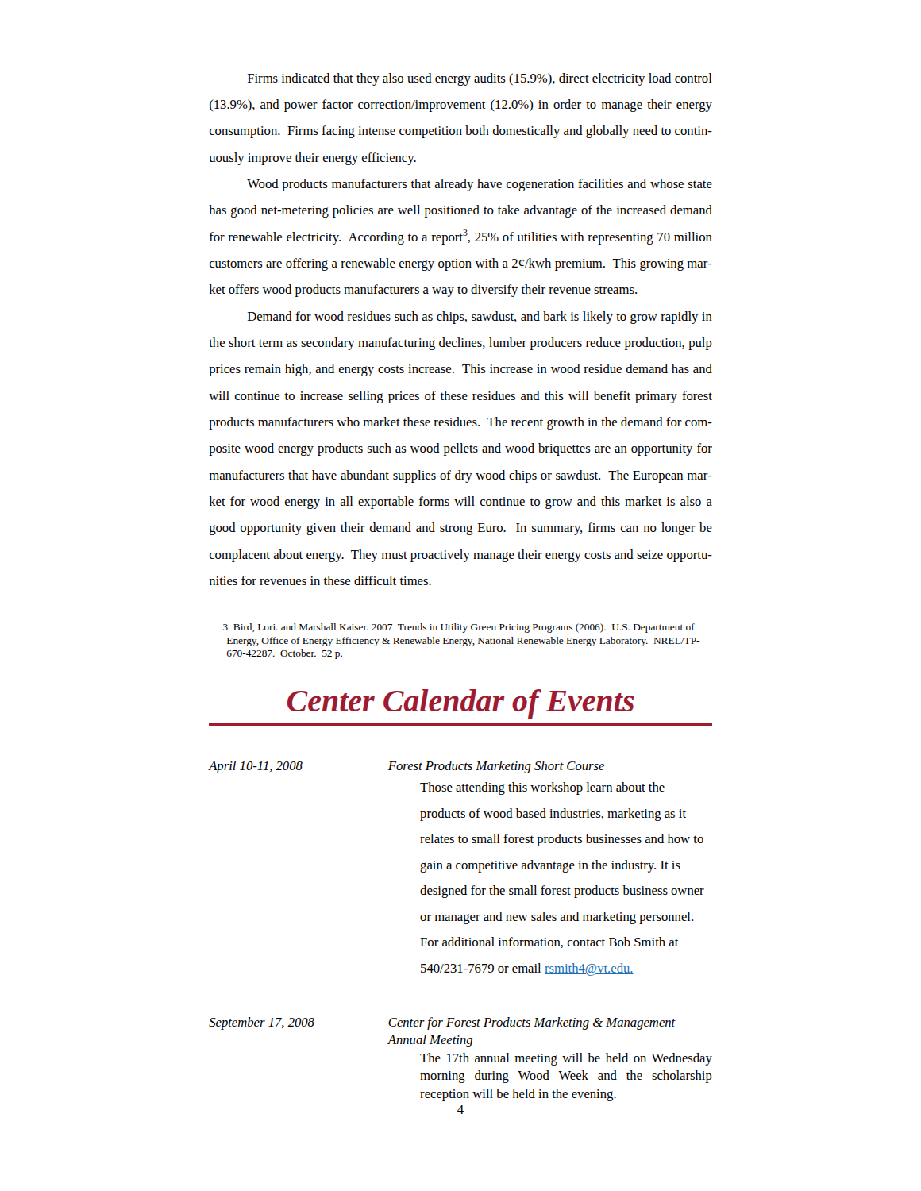Firms indicated that they also used energy audits (15.9%), direct electricity load control (13.9%), and power factor correction/improvement (12.0%) in order to manage their energy consumption. Firms facing intense competition both domestically and globally need to continuously improve their energy efficiency.
Wood products manufacturers that already have cogeneration facilities and whose state has good net-metering policies are well positioned to take advantage of the increased demand for renewable electricity. According to a report3, 25% of utilities with representing 70 million customers are offering a renewable energy option with a 2¢/kwh premium. This growing market offers wood products manufacturers a way to diversify their revenue streams.
Demand for wood residues such as chips, sawdust, and bark is likely to grow rapidly in the short term as secondary manufacturing declines, lumber producers reduce production, pulp prices remain high, and energy costs increase. This increase in wood residue demand has and will continue to increase selling prices of these residues and this will benefit primary forest products manufacturers who market these residues. The recent growth in the demand for composite wood energy products such as wood pellets and wood briquettes are an opportunity for manufacturers that have abundant supplies of dry wood chips or sawdust. The European market for wood energy in all exportable forms will continue to grow and this market is also a good opportunity given their demand and strong Euro. In summary, firms can no longer be complacent about energy. They must proactively manage their energy costs and seize opportunities for revenues in these difficult times.
3 Bird, Lori. and Marshall Kaiser. 2007 Trends in Utility Green Pricing Programs (2006). U.S. Department of Energy, Office of Energy Efficiency & Renewable Energy, National Renewable Energy Laboratory. NREL/TP-670-42287. October. 52 p.
Center Calendar of Events
| April 10-11, 2008 | Forest Products Marketing Short Course Those attending this workshop learn about the products of wood based industries, marketing as it relates to small forest products businesses and how to gain a competitive advantage in the industry. It is designed for the small forest products business owner or manager and new sales and marketing personnel. For additional information, contact Bob Smith at 540/231-7679 or email rsmith4@vt.edu. |
| September 17, 2008 | Center for Forest Products Marketing & Management Annual Meeting The 17th annual meeting will be held on Wednesday morning during Wood Week and the scholarship reception will be held in the evening. |
4